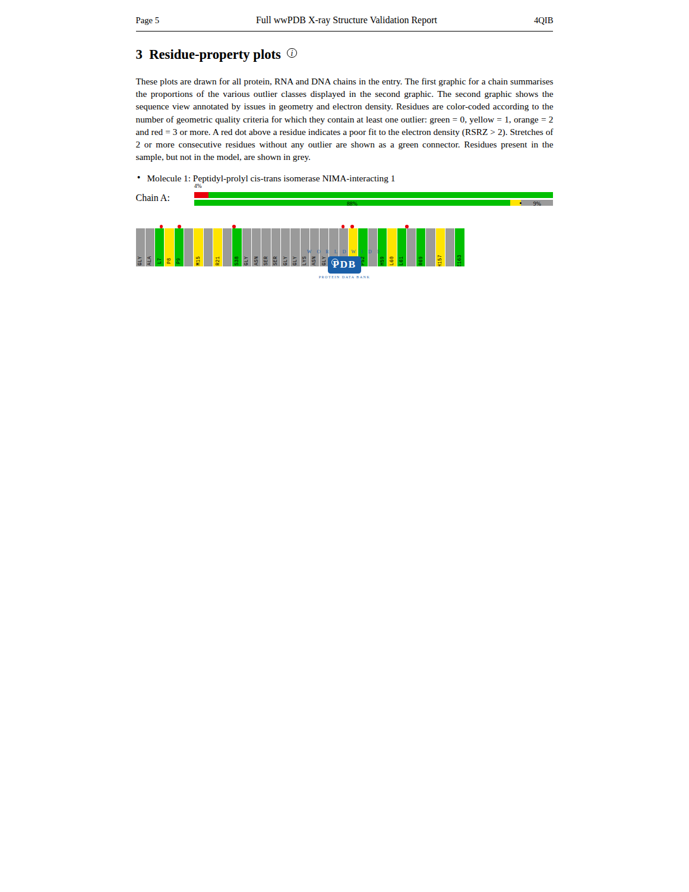Page 5
Full wwPDB X-ray Structure Validation Report
4QIB
3 Residue-property plots i
These plots are drawn for all protein, RNA and DNA chains in the entry. The first graphic for a chain summarises the proportions of the various outlier classes displayed in the second graphic. The second graphic shows the sequence view annotated by issues in geometry and electron density. Residues are color-coded according to the number of geometric quality criteria for which they contain at least one outlier: green = 0, yellow = 1, orange = 2 and red = 3 or more. A red dot above a residue indicates a poor fit to the electron density (RSRZ > 2). Stretches of 2 or more consecutive residues without any outlier are shown as a green connector. Residues present in the sample, but not in the model, are shown in grey.
Molecule 1: Peptidyl-prolyl cis-trans isomerase NIMA-interacting 1
Chain A:
4%
88%
9%
GLY
ALA
L7
P8
P9
M15
R21
S38
GLY
ASN
SER
SER
GLY
GLY
LYS
ASN
GLY
GLN
GLY
E51
P52
H59
L60
L61
R69
H157
E163
W O R L D W I D E
PDB
PROTEIN DATA BANK